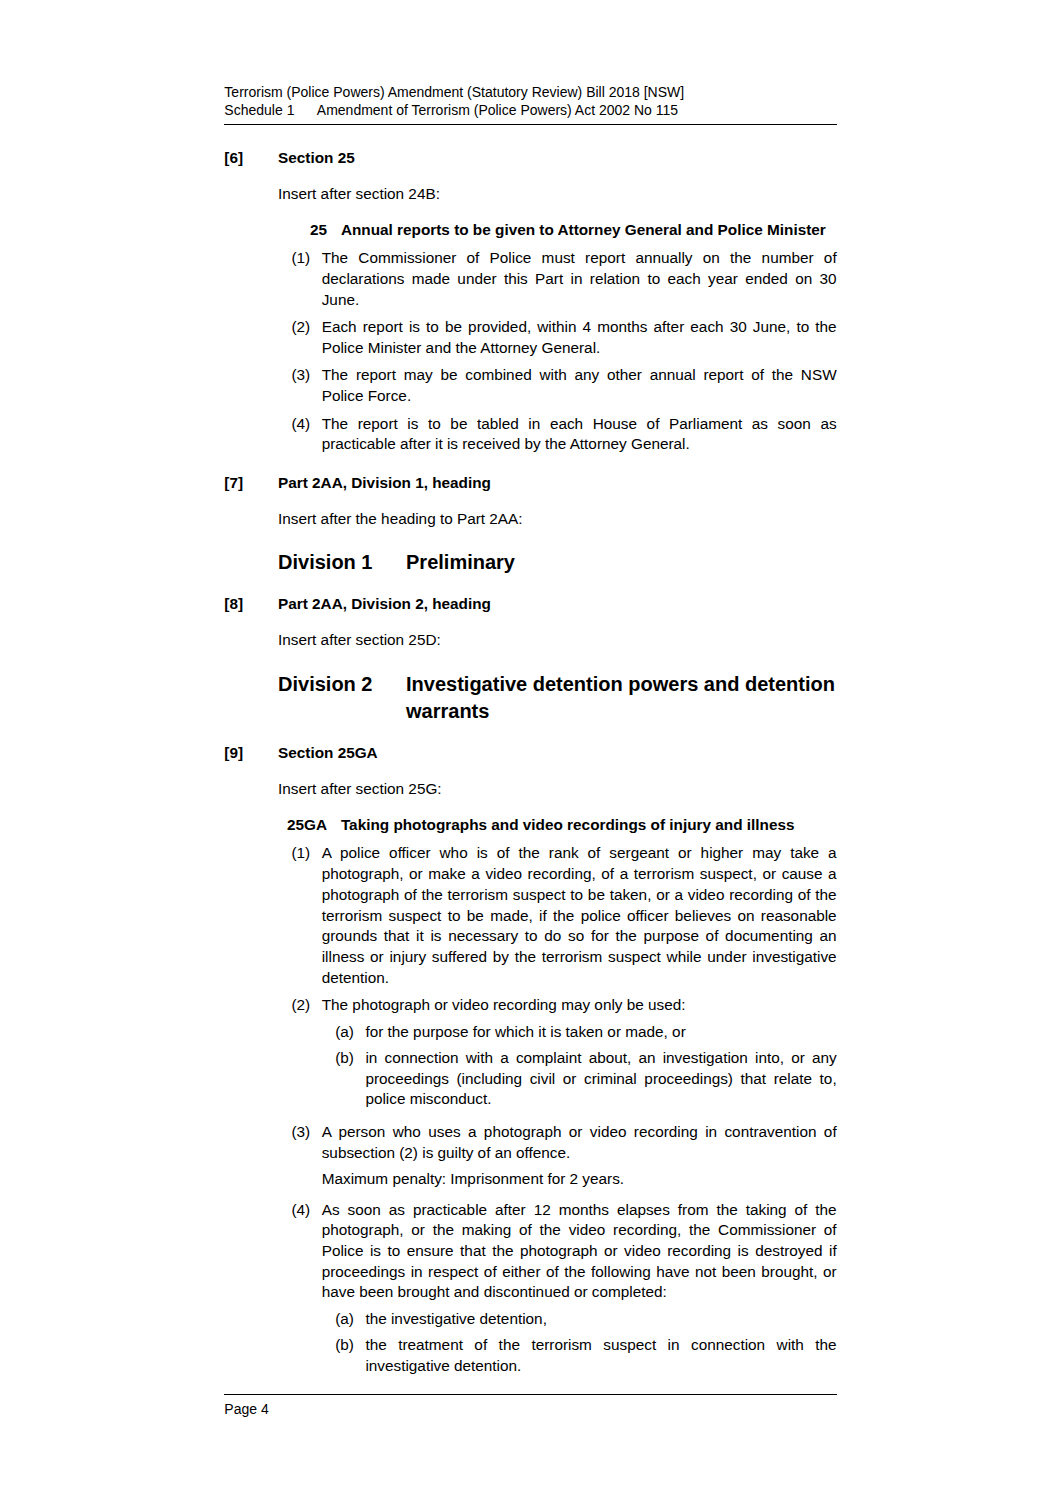Terrorism (Police Powers) Amendment (Statutory Review) Bill 2018 [NSW] Schedule 1 Amendment of Terrorism (Police Powers) Act 2002 No 115
[6] Section 25
Insert after section 24B:
25 Annual reports to be given to Attorney General and Police Minister
(1) The Commissioner of Police must report annually on the number of declarations made under this Part in relation to each year ended on 30 June.
(2) Each report is to be provided, within 4 months after each 30 June, to the Police Minister and the Attorney General.
(3) The report may be combined with any other annual report of the NSW Police Force.
(4) The report is to be tabled in each House of Parliament as soon as practicable after it is received by the Attorney General.
[7] Part 2AA, Division 1, heading
Insert after the heading to Part 2AA:
Division 1 Preliminary
[8] Part 2AA, Division 2, heading
Insert after section 25D:
Division 2 Investigative detention powers and detention warrants
[9] Section 25GA
Insert after section 25G:
25GA Taking photographs and video recordings of injury and illness
(1) A police officer who is of the rank of sergeant or higher may take a photograph, or make a video recording, of a terrorism suspect, or cause a photograph of the terrorism suspect to be taken, or a video recording of the terrorism suspect to be made, if the police officer believes on reasonable grounds that it is necessary to do so for the purpose of documenting an illness or injury suffered by the terrorism suspect while under investigative detention.
(2) The photograph or video recording may only be used:
(a) for the purpose for which it is taken or made, or
(b) in connection with a complaint about, an investigation into, or any proceedings (including civil or criminal proceedings) that relate to, police misconduct.
(3) A person who uses a photograph or video recording in contravention of subsection (2) is guilty of an offence.
Maximum penalty: Imprisonment for 2 years.
(4) As soon as practicable after 12 months elapses from the taking of the photograph, or the making of the video recording, the Commissioner of Police is to ensure that the photograph or video recording is destroyed if proceedings in respect of either of the following have not been brought, or have been brought and discontinued or completed:
(a) the investigative detention,
(b) the treatment of the terrorism suspect in connection with the investigative detention.
Page 4